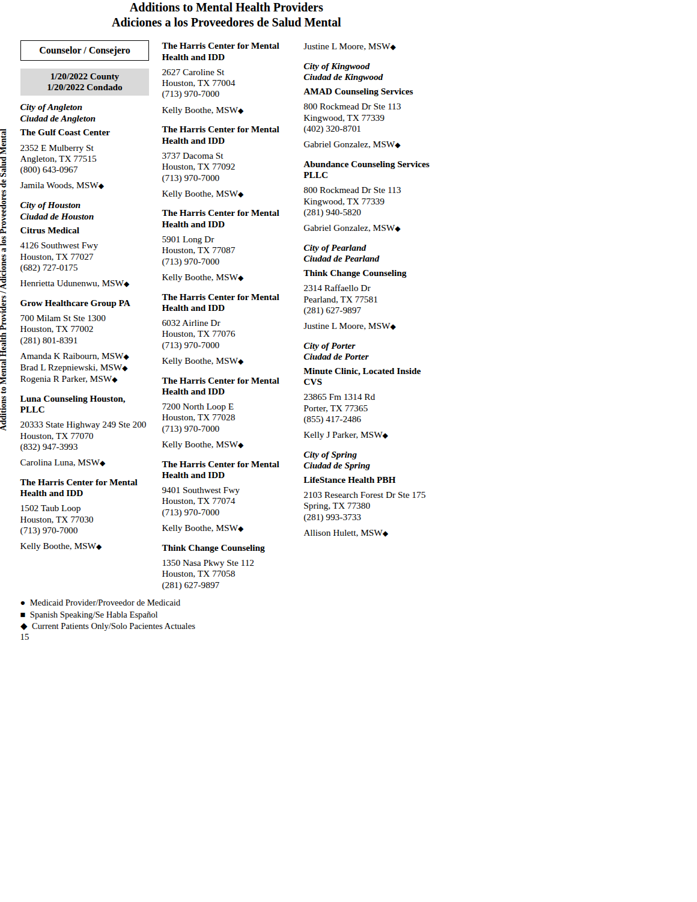Additions to Mental Health Providers
Adiciones a los Proveedores de Salud Mental
Additions to Mental Health Providers / Adiciones a los Proveedores de Salud Mental
Counselor / Consejero
1/20/2022 County
1/20/2022 Condado
City of Angleton
Ciudad de Angleton
The Gulf Coast Center
2352 E Mulberry St
Angleton, TX 77515
(800) 643-0967
Jamila Woods, MSW◆
City of Houston
Ciudad de Houston
Citrus Medical
4126 Southwest Fwy
Houston, TX 77027
(682) 727-0175
Henrietta Udunenwu, MSW◆
Grow Healthcare Group PA
700 Milam St Ste 1300
Houston, TX 77002
(281) 801-8391
Amanda K Raibourn, MSW◆
Brad L Rzepniewski, MSW◆
Rogenia R Parker, MSW◆
Luna Counseling Houston, PLLC
20333 State Highway 249 Ste 200
Houston, TX 77070
(832) 947-3993
Carolina Luna, MSW◆
The Harris Center for Mental Health and IDD
1502 Taub Loop
Houston, TX 77030
(713) 970-7000
Kelly Boothe, MSW◆
The Harris Center for Mental Health and IDD
2627 Caroline St
Houston, TX 77004
(713) 970-7000
Kelly Boothe, MSW◆
The Harris Center for Mental Health and IDD
3737 Dacoma St
Houston, TX 77092
(713) 970-7000
Kelly Boothe, MSW◆
The Harris Center for Mental Health and IDD
5901 Long Dr
Houston, TX 77087
(713) 970-7000
Kelly Boothe, MSW◆
The Harris Center for Mental Health and IDD
6032 Airline Dr
Houston, TX 77076
(713) 970-7000
Kelly Boothe, MSW◆
The Harris Center for Mental Health and IDD
7200 North Loop E
Houston, TX 77028
(713) 970-7000
Kelly Boothe, MSW◆
The Harris Center for Mental Health and IDD
9401 Southwest Fwy
Houston, TX 77074
(713) 970-7000
Kelly Boothe, MSW◆
Think Change Counseling
1350 Nasa Pkwy Ste 112
Houston, TX 77058
(281) 627-9897
Justine L Moore, MSW◆
City of Kingwood
Ciudad de Kingwood
AMAD Counseling Services
800 Rockmead Dr Ste 113
Kingwood, TX 77339
(402) 320-8701
Gabriel Gonzalez, MSW◆
Abundance Counseling Services PLLC
800 Rockmead Dr Ste 113
Kingwood, TX 77339
(281) 940-5820
Gabriel Gonzalez, MSW◆
City of Pearland
Ciudad de Pearland
Think Change Counseling
2314 Raffaello Dr
Pearland, TX 77581
(281) 627-9897
Justine L Moore, MSW◆
City of Porter
Ciudad de Porter
Minute Clinic, Located Inside CVS
23865 Fm 1314 Rd
Porter, TX 77365
(855) 417-2486
Kelly J Parker, MSW◆
City of Spring
Ciudad de Spring
LifeStance Health PBH
2103 Research Forest Dr Ste 175
Spring, TX 77380
(281) 993-3733
Allison Hulett, MSW◆
● Medicaid Provider/Proveedor de Medicaid
■ Spanish Speaking/Se Habla Español
◆ Current Patients Only/Solo Pacientes Actuales
15